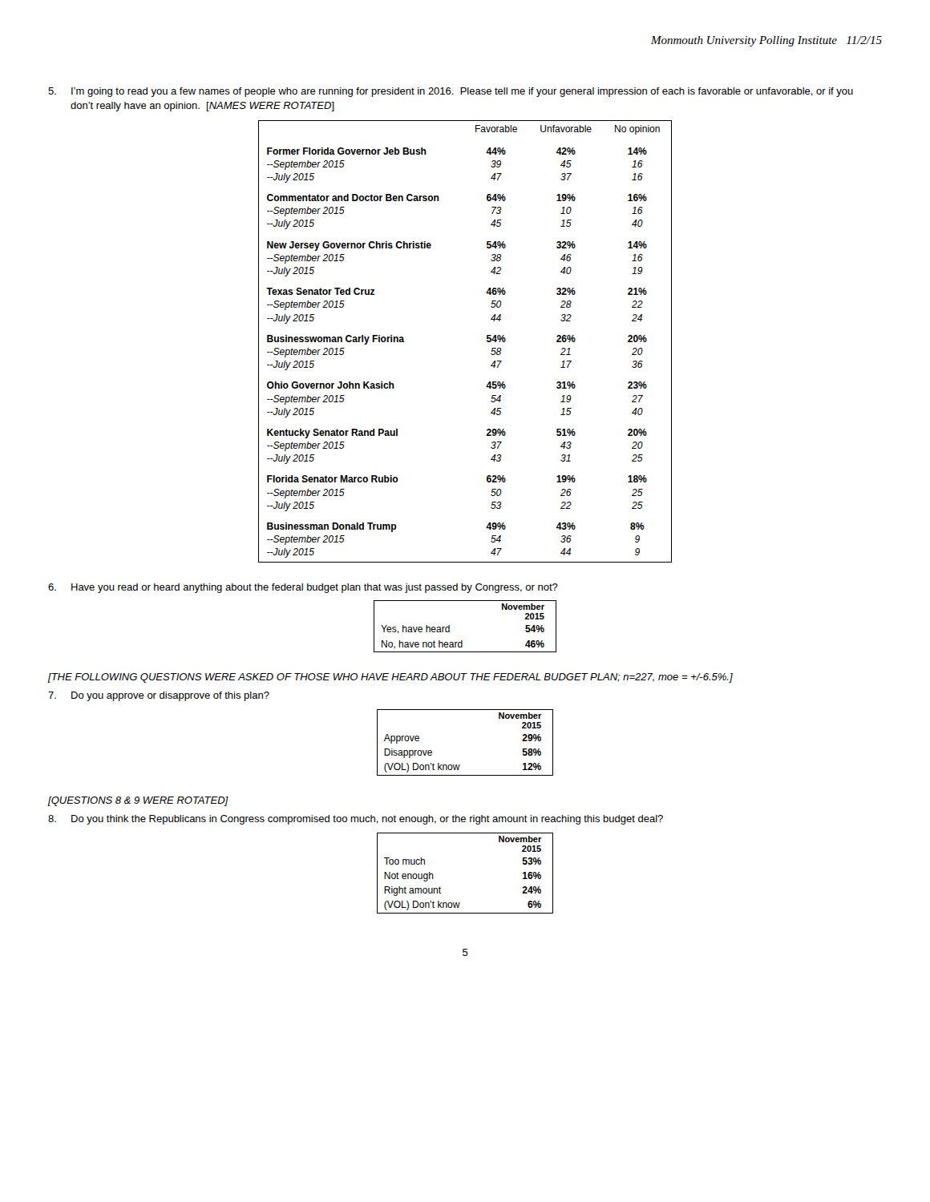Monmouth University Polling Institute 11/2/15
5. I’m going to read you a few names of people who are running for president in 2016. Please tell me if your general impression of each is favorable or unfavorable, or if you don’t really have an opinion. [NAMES WERE ROTATED]
| | Favorable | Unfavorable | No opinion |
| --- | --- | --- | --- |
| Former Florida Governor Jeb Bush | 44% | 42% | 14% |
| --September 2015 | 39 | 45 | 16 |
| --July 2015 | 47 | 37 | 16 |
| Commentator and Doctor Ben Carson | 64% | 19% | 16% |
| --September 2015 | 73 | 10 | 16 |
| --July 2015 | 45 | 15 | 40 |
| New Jersey Governor Chris Christie | 54% | 32% | 14% |
| --September 2015 | 38 | 46 | 16 |
| --July 2015 | 42 | 40 | 19 |
| Texas Senator Ted Cruz | 46% | 32% | 21% |
| --September 2015 | 50 | 28 | 22 |
| --July 2015 | 44 | 32 | 24 |
| Businesswoman Carly Fiorina | 54% | 26% | 20% |
| --September 2015 | 58 | 21 | 20 |
| --July 2015 | 47 | 17 | 36 |
| Ohio Governor John Kasich | 45% | 31% | 23% |
| --September 2015 | 54 | 19 | 27 |
| --July 2015 | 45 | 15 | 40 |
| Kentucky Senator Rand Paul | 29% | 51% | 20% |
| --September 2015 | 37 | 43 | 20 |
| --July 2015 | 43 | 31 | 25 |
| Florida Senator Marco Rubio | 62% | 19% | 18% |
| --September 2015 | 50 | 26 | 25 |
| --July 2015 | 53 | 22 | 25 |
| Businessman Donald Trump | 49% | 43% | 8% |
| --September 2015 | 54 | 36 | 9 |
| --July 2015 | 47 | 44 | 9 |
6. Have you read or heard anything about the federal budget plan that was just passed by Congress, or not?
| | November 2015 |
| --- | --- |
| Yes, have heard | 54% |
| No, have not heard | 46% |
[THE FOLLOWING QUESTIONS WERE ASKED OF THOSE WHO HAVE HEARD ABOUT THE FEDERAL BUDGET PLAN; n=227, moe = +/-6.5%.]
7. Do you approve or disapprove of this plan?
| | November 2015 |
| --- | --- |
| Approve | 29% |
| Disapprove | 58% |
| (VOL) Don’t know | 12% |
[QUESTIONS 8 & 9 WERE ROTATED]
8. Do you think the Republicans in Congress compromised too much, not enough, or the right amount in reaching this budget deal?
| | November 2015 |
| --- | --- |
| Too much | 53% |
| Not enough | 16% |
| Right amount | 24% |
| (VOL) Don’t know | 6% |
5